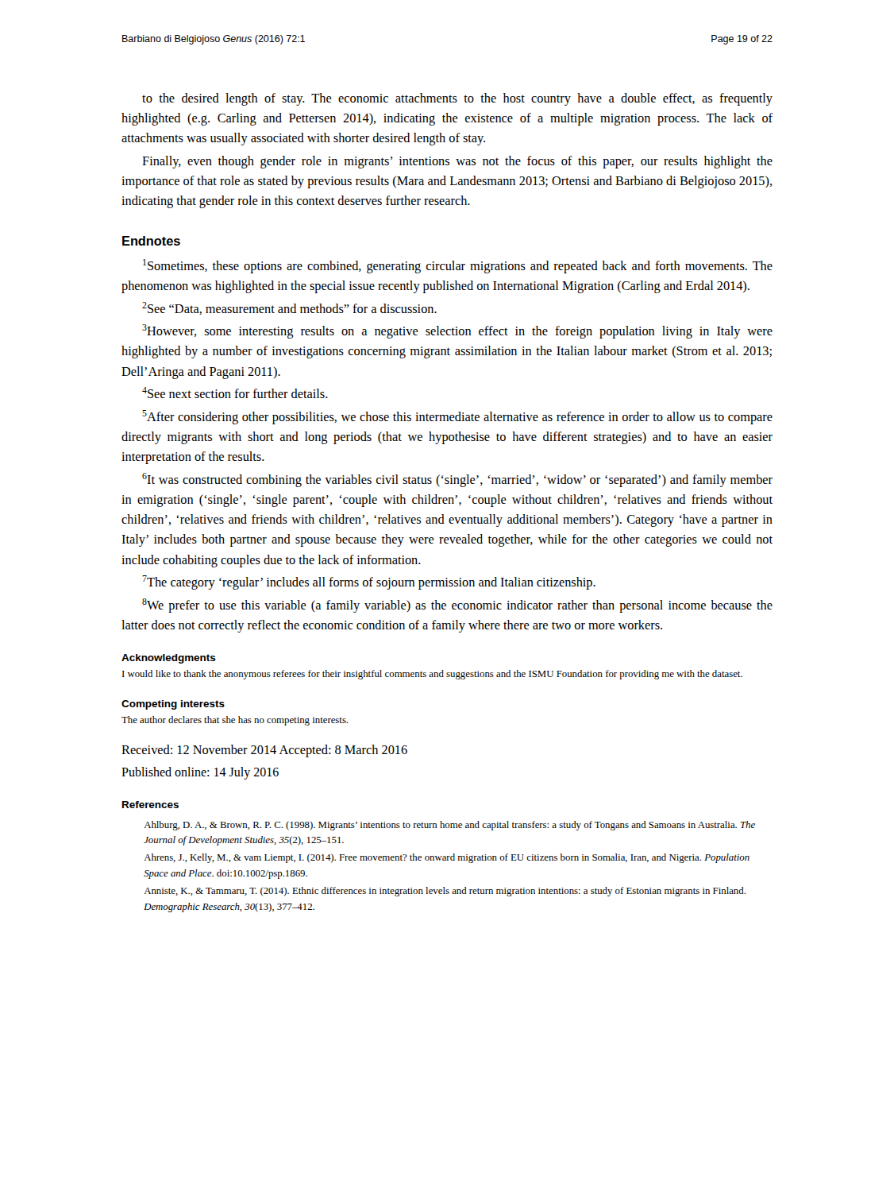Barbiano di Belgiojoso Genus (2016) 72:1 Page 19 of 22
to the desired length of stay. The economic attachments to the host country have a double effect, as frequently highlighted (e.g. Carling and Pettersen 2014), indicating the existence of a multiple migration process. The lack of attachments was usually associated with shorter desired length of stay.
Finally, even though gender role in migrants’ intentions was not the focus of this paper, our results highlight the importance of that role as stated by previous results (Mara and Landesmann 2013; Ortensi and Barbiano di Belgiojoso 2015), indicating that gender role in this context deserves further research.
Endnotes
1Sometimes, these options are combined, generating circular migrations and repeated back and forth movements. The phenomenon was highlighted in the special issue recently published on International Migration (Carling and Erdal 2014).
2See “Data, measurement and methods” for a discussion.
3However, some interesting results on a negative selection effect in the foreign population living in Italy were highlighted by a number of investigations concerning migrant assimilation in the Italian labour market (Strom et al. 2013; Dell’Aringa and Pagani 2011).
4See next section for further details.
5After considering other possibilities, we chose this intermediate alternative as reference in order to allow us to compare directly migrants with short and long periods (that we hypothesise to have different strategies) and to have an easier interpretation of the results.
6It was constructed combining the variables civil status (‘single’, ‘married’, ‘widow’ or ‘separated’) and family member in emigration (‘single’, ‘single parent’, ‘couple with children’, ‘couple without children’, ‘relatives and friends without children’, ‘relatives and friends with children’, ‘relatives and eventually additional members’). Category ‘have a partner in Italy’ includes both partner and spouse because they were revealed together, while for the other categories we could not include cohabiting couples due to the lack of information.
7The category ‘regular’ includes all forms of sojourn permission and Italian citizenship.
8We prefer to use this variable (a family variable) as the economic indicator rather than personal income because the latter does not correctly reflect the economic condition of a family where there are two or more workers.
Acknowledgments
I would like to thank the anonymous referees for their insightful comments and suggestions and the ISMU Foundation for providing me with the dataset.
Competing interests
The author declares that she has no competing interests.
Received: 12 November 2014 Accepted: 8 March 2016
Published online: 14 July 2016
References
Ahlburg, D. A., & Brown, R. P. C. (1998). Migrants’ intentions to return home and capital transfers: a study of Tongans and Samoans in Australia. The Journal of Development Studies, 35(2), 125–151.
Ahrens, J., Kelly, M., & vam Liempt, I. (2014). Free movement? the onward migration of EU citizens born in Somalia, Iran, and Nigeria. Population Space and Place. doi:10.1002/psp.1869.
Anniste, K., & Tammaru, T. (2014). Ethnic differences in integration levels and return migration intentions: a study of Estonian migrants in Finland. Demographic Research, 30(13), 377–412.